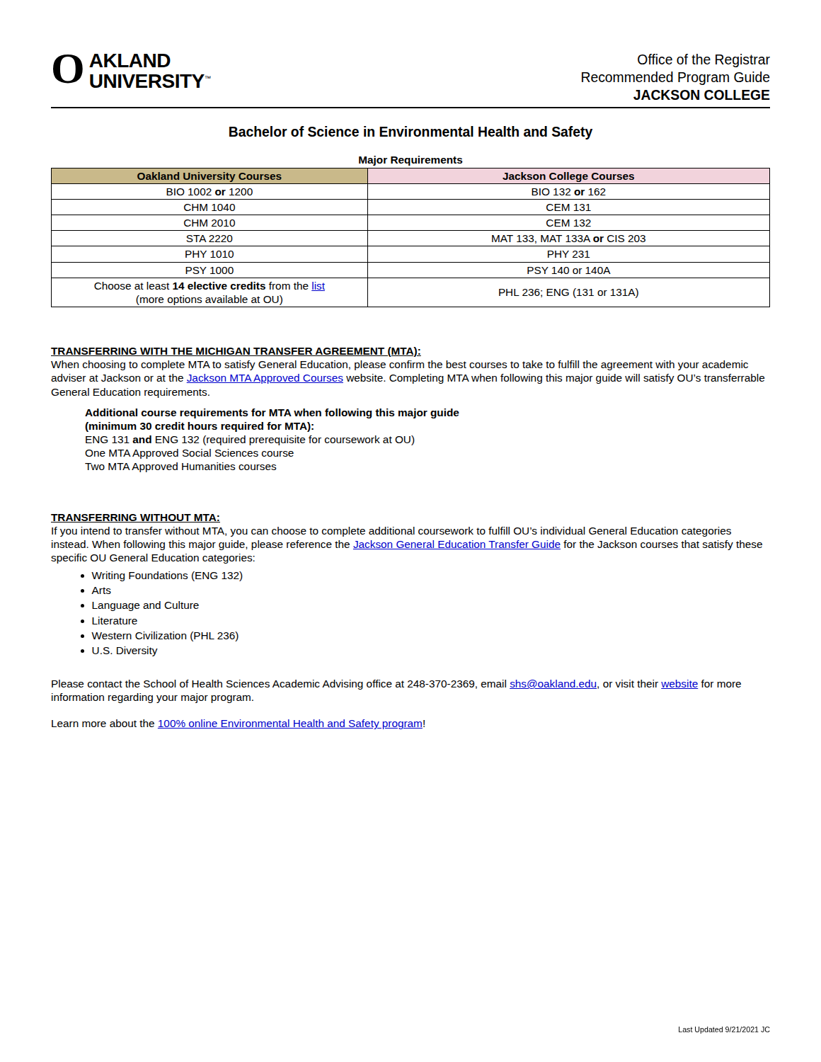O
AKLAND
UNIVERSITY™
Office of the Registrar
Recommended Program Guide
JACKSON COLLEGE
Bachelor of Science in Environmental Health and Safety
Major Requirements
| Oakland University Courses | Jackson College Courses |
| --- | --- |
| BIO 1002 or 1200 | BIO 132 or 162 |
| CHM 1040 | CEM 131 |
| CHM 2010 | CEM 132 |
| STA 2220 | MAT 133, MAT 133A or CIS 203 |
| PHY 1010 | PHY 231 |
| PSY 1000 | PSY 140 or 140A |
| Choose at least 14 elective credits from the list (more options available at OU) | PHL 236; ENG (131 or 131A) |
TRANSFERRING WITH THE MICHIGAN TRANSFER AGREEMENT (MTA):
When choosing to complete MTA to satisfy General Education, please confirm the best courses to take to fulfill the agreement with your academic adviser at Jackson or at the Jackson MTA Approved Courses website. Completing MTA when following this major guide will satisfy OU’s transferrable General Education requirements.
Additional course requirements for MTA when following this major guide
(minimum 30 credit hours required for MTA):
ENG 131 and ENG 132 (required prerequisite for coursework at OU)
One MTA Approved Social Sciences course
Two MTA Approved Humanities courses
TRANSFERRING WITHOUT MTA:
If you intend to transfer without MTA, you can choose to complete additional coursework to fulfill OU’s individual General Education categories instead. When following this major guide, please reference the Jackson General Education Transfer Guide for the Jackson courses that satisfy these specific OU General Education categories:
Writing Foundations (ENG 132)
Arts
Language and Culture
Literature
Western Civilization (PHL 236)
U.S. Diversity
Please contact the School of Health Sciences Academic Advising office at 248-370-2369, email shs@oakland.edu, or visit their website for more information regarding your major program.
Learn more about the 100% online Environmental Health and Safety program!
Last Updated 9/21/2021 JC